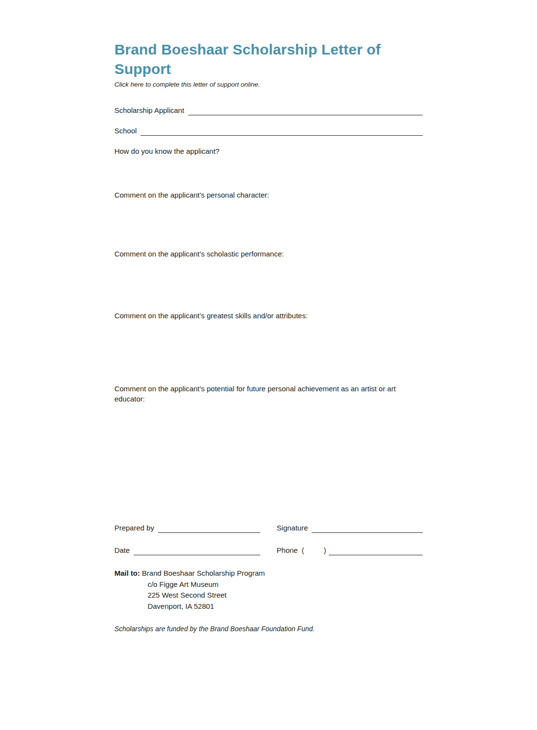Brand Boeshaar Scholarship Letter of Support
Click here to complete this letter of support online.
Scholarship Applicant
School
How do you know the applicant?
Comment on the applicant’s personal character:
Comment on the applicant’s scholastic performance:
Comment on the applicant’s greatest skills and/or attributes:
Comment on the applicant’s potential for future personal achievement as an artist or art educator:
Prepared by
Signature
Date
Phone ( )
Mail to: Brand Boeshaar Scholarship Program
c/o Figge Art Museum
225 West Second Street
Davenport, IA 52801
Scholarships are funded by the Brand Boeshaar Foundation Fund.